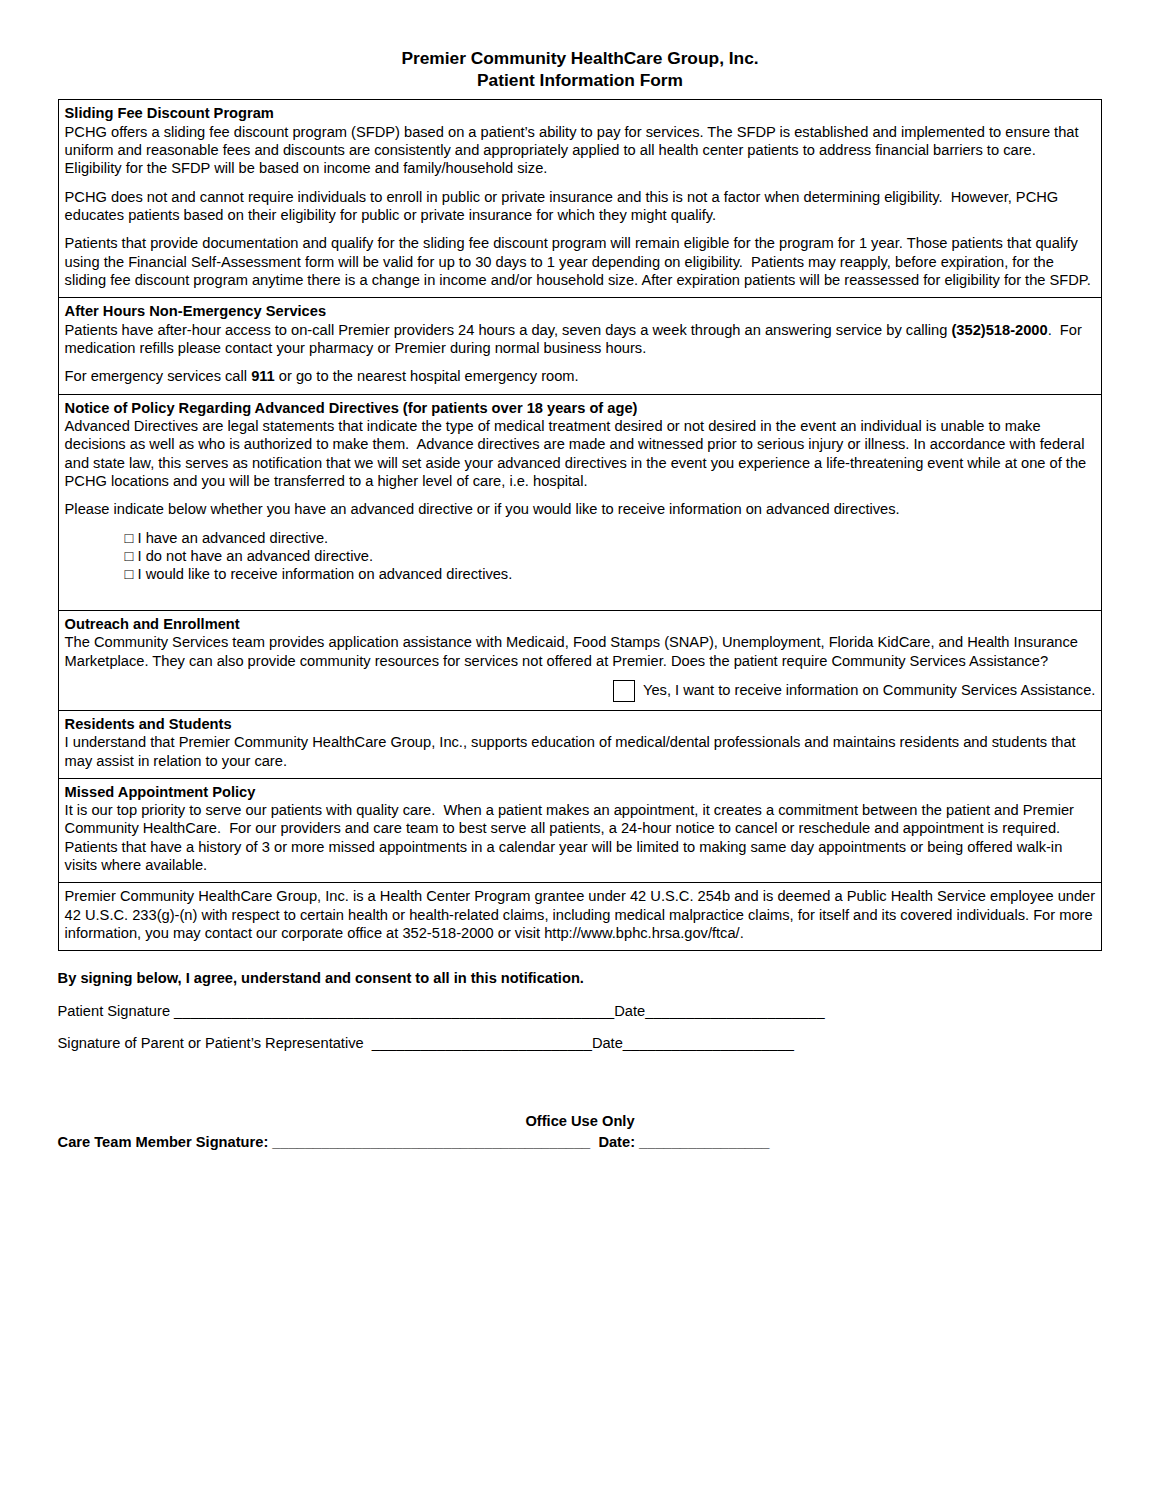Premier Community HealthCare Group, Inc.
Patient Information Form
| Sliding Fee Discount Program PCHG offers a sliding fee discount program (SFDP) based on a patient’s ability to pay for services. The SFDP is established and implemented to ensure that uniform and reasonable fees and discounts are consistently and appropriately applied to all health center patients to address financial barriers to care. Eligibility for the SFDP will be based on income and family/household size. PCHG does not and cannot require individuals to enroll in public or private insurance and this is not a factor when determining eligibility. However, PCHG educates patients based on their eligibility for public or private insurance for which they might qualify. Patients that provide documentation and qualify for the sliding fee discount program will remain eligible for the program for 1 year. Those patients that qualify using the Financial Self-Assessment form will be valid for up to 30 days to 1 year depending on eligibility. Patients may reapply, before expiration, for the sliding fee discount program anytime there is a change in income and/or household size. After expiration patients will be reassessed for eligibility for the SFDP. |
| After Hours Non-Emergency Services Patients have after-hour access to on-call Premier providers 24 hours a day, seven days a week through an answering service by calling (352)518-2000 . For medication refills please contact your pharmacy or Premier during normal business hours. For emergency services call 911 or go to the nearest hospital emergency room. |
| Notice of Policy Regarding Advanced Directives (for patients over 18 years of age) Advanced Directives are legal statements that indicate the type of medical treatment desired or not desired in the event an individual is unable to make decisions as well as who is authorized to make them. Advance directives are made and witnessed prior to serious injury or illness. In accordance with federal and state law, this serves as notification that we will set aside your advanced directives in the event you experience a life-threatening event while at one of the PCHG locations and you will be transferred to a higher level of care, i.e. hospital. Please indicate below whether you have an advanced directive or if you would like to receive information on advanced directives. □ I have an advanced directive. □ I do not have an advanced directive. □ I would like to receive information on advanced directives. |
| Outreach and Enrollment The Community Services team provides application assistance with Medicaid, Food Stamps (SNAP), Unemployment, Florida KidCare, and Health Insurance Marketplace. They can also provide community resources for services not offered at Premier. Does the patient require Community Services Assistance? Yes, I want to receive information on Community Services Assistance. |
| Residents and Students I understand that Premier Community HealthCare Group, Inc., supports education of medical/dental professionals and maintains residents and students that may assist in relation to your care. |
| Missed Appointment Policy It is our top priority to serve our patients with quality care. When a patient makes an appointment, it creates a commitment between the patient and Premier Community HealthCare. For our providers and care team to best serve all patients, a 24-hour notice to cancel or reschedule and appointment is required. Patients that have a history of 3 or more missed appointments in a calendar year will be limited to making same day appointments or being offered walk-in visits where available. |
| Premier Community HealthCare Group, Inc. is a Health Center Program grantee under 42 U.S.C. 254b and is deemed a Public Health Service employee under 42 U.S.C. 233(g)-(n) with respect to certain health or health-related claims, including medical malpractice claims, for itself and its covered individuals. For more information, you may contact our corporate office at 352-518-2000 or visit http://www.bphc.hrsa.gov/ftca/. |
By signing below, I agree, understand and consent to all in this notification.
Patient Signature ______________________________________________________Date______________________
Signature of Parent or Patient’s Representative ___________________________Date_____________________
Office Use Only
Care Team Member Signature: _______________________________________ Date: ________________